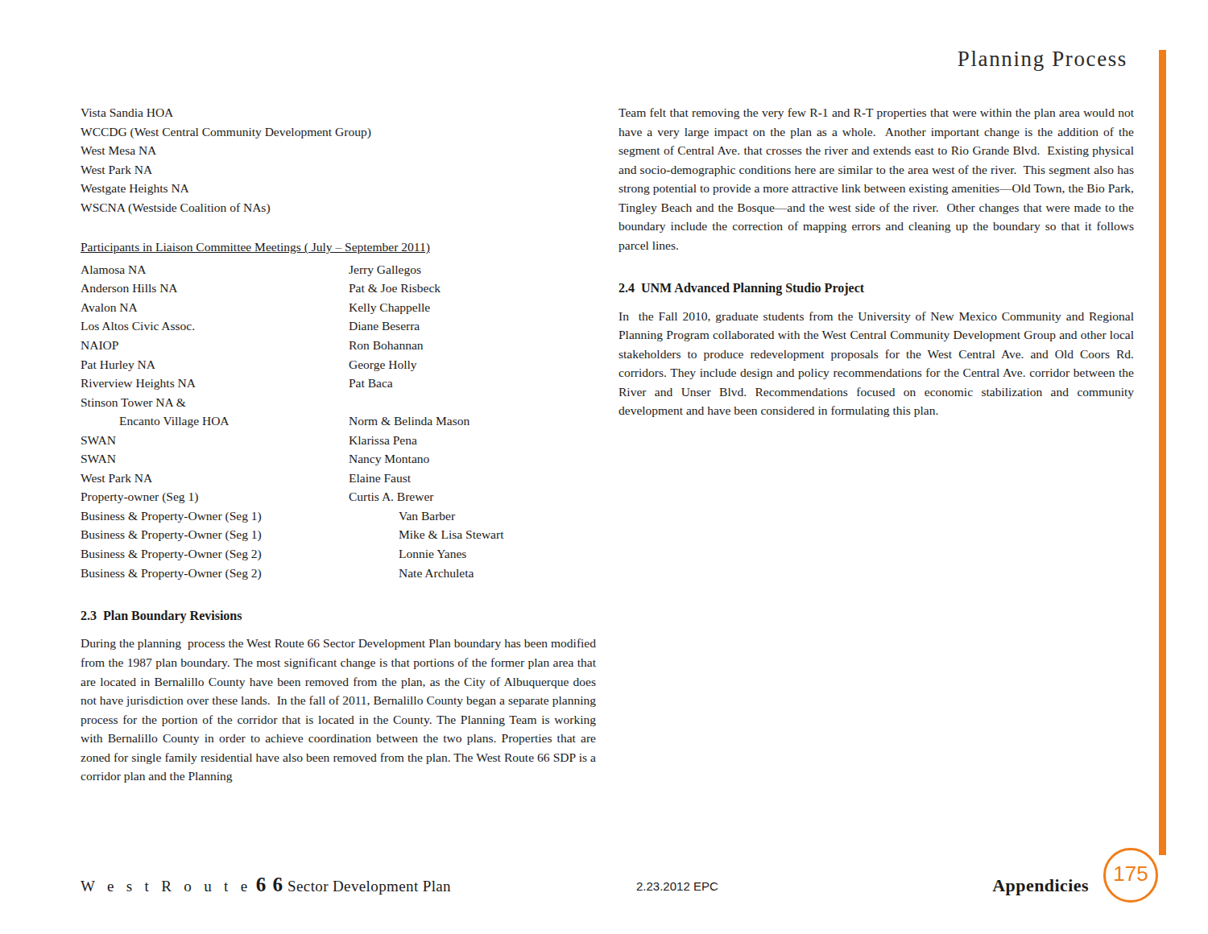Planning Process
Vista Sandia HOA
WCCDG (West Central Community Development Group)
West Mesa NA
West Park NA
Westgate Heights NA
WSCNA (Westside Coalition of NAs)
Participants in Liaison Committee Meetings ( July – September 2011)
| Alamosa NA | Jerry Gallegos |
| Anderson Hills NA | Pat & Joe Risbeck |
| Avalon NA | Kelly Chappelle |
| Los Altos Civic Assoc. | Diane Beserra |
| NAIOP | Ron Bohannan |
| Pat Hurley NA | George Holly |
| Riverview Heights NA | Pat Baca |
| Stinson Tower NA & | |
| Encanto Village HOA | Norm & Belinda Mason |
| SWAN | Klarissa Pena |
| SWAN | Nancy Montano |
| West Park NA | Elaine Faust |
| Property-owner (Seg 1) | Curtis A. Brewer |
| Business & Property-Owner (Seg 1) | Van Barber |
| Business & Property-Owner (Seg 1) | Mike & Lisa Stewart |
| Business & Property-Owner (Seg 2) | Lonnie Yanes |
| Business & Property-Owner (Seg 2) | Nate Archuleta |
2.3 Plan Boundary Revisions
During the planning process the West Route 66 Sector Development Plan boundary has been modified from the 1987 plan boundary. The most significant change is that portions of the former plan area that are located in Bernalillo County have been removed from the plan, as the City of Albuquerque does not have jurisdiction over these lands. In the fall of 2011, Bernalillo County began a separate planning process for the portion of the corridor that is located in the County. The Planning Team is working with Bernalillo County in order to achieve coordination between the two plans. Properties that are zoned for single family residential have also been removed from the plan. The West Route 66 SDP is a corridor plan and the Planning
Team felt that removing the very few R-1 and R-T properties that were within the plan area would not have a very large impact on the plan as a whole. Another important change is the addition of the segment of Central Ave. that crosses the river and extends east to Rio Grande Blvd. Existing physical and socio-demographic conditions here are similar to the area west of the river. This segment also has strong potential to provide a more attractive link between existing amenities—Old Town, the Bio Park, Tingley Beach and the Bosque—and the west side of the river. Other changes that were made to the boundary include the correction of mapping errors and cleaning up the boundary so that it follows parcel lines.
2.4 UNM Advanced Planning Studio Project
In the Fall 2010, graduate students from the University of New Mexico Community and Regional Planning Program collaborated with the West Central Community Development Group and other local stakeholders to produce redevelopment proposals for the West Central Ave. and Old Coors Rd. corridors. They include design and policy recommendations for the Central Ave. corridor between the River and Unser Blvd. Recommendations focused on economic stabilization and community development and have been considered in formulating this plan.
W e s t R o u t e 6 6 Sector Development Plan
2.23.2012 EPC
Appendicies
175